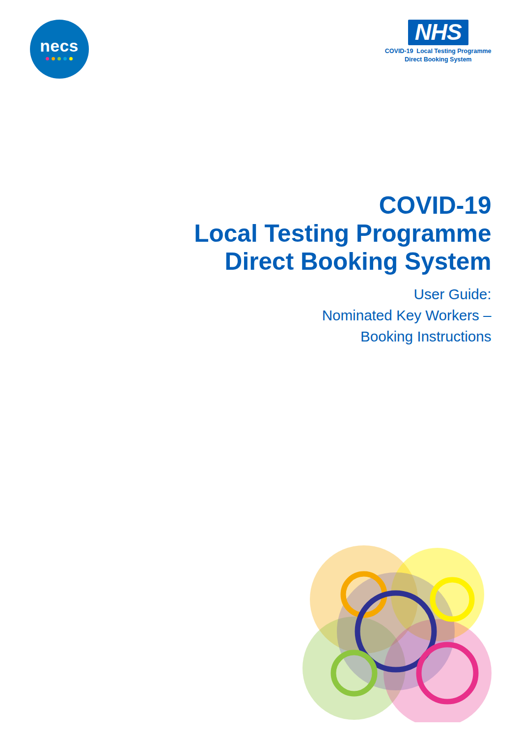necs
NHS
COVID-19 Local Testing Programme Direct Booking System
COVID-19 Local Testing Programme Direct Booking System
User Guide: Nominated Key Workers – Booking Instructions